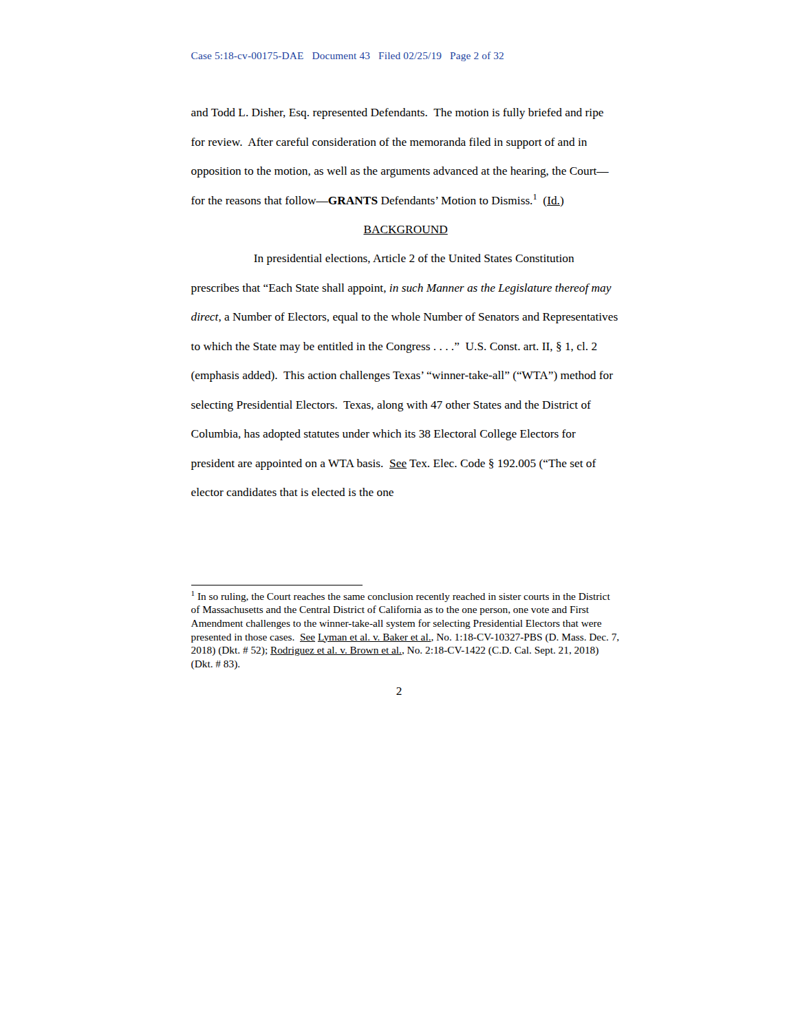Case 5:18-cv-00175-DAE Document 43 Filed 02/25/19 Page 2 of 32
and Todd L. Disher, Esq. represented Defendants. The motion is fully briefed and ripe for review. After careful consideration of the memoranda filed in support of and in opposition to the motion, as well as the arguments advanced at the hearing, the Court—for the reasons that follow—GRANTS Defendants’ Motion to Dismiss.1 (Id.)
BACKGROUND
In presidential elections, Article 2 of the United States Constitution prescribes that “Each State shall appoint, in such Manner as the Legislature thereof may direct, a Number of Electors, equal to the whole Number of Senators and Representatives to which the State may be entitled in the Congress . . . .” U.S. Const. art. II, § 1, cl. 2 (emphasis added). This action challenges Texas’ “winner-take-all” (“WTA”) method for selecting Presidential Electors. Texas, along with 47 other States and the District of Columbia, has adopted statutes under which its 38 Electoral College Electors for president are appointed on a WTA basis. See Tex. Elec. Code § 192.005 (“The set of elector candidates that is elected is the one
1 In so ruling, the Court reaches the same conclusion recently reached in sister courts in the District of Massachusetts and the Central District of California as to the one person, one vote and First Amendment challenges to the winner-take-all system for selecting Presidential Electors that were presented in those cases. See Lyman et al. v. Baker et al., No. 1:18-CV-10327-PBS (D. Mass. Dec. 7, 2018) (Dkt. # 52); Rodriguez et al. v. Brown et al., No. 2:18-CV-1422 (C.D. Cal. Sept. 21, 2018) (Dkt. # 83).
2